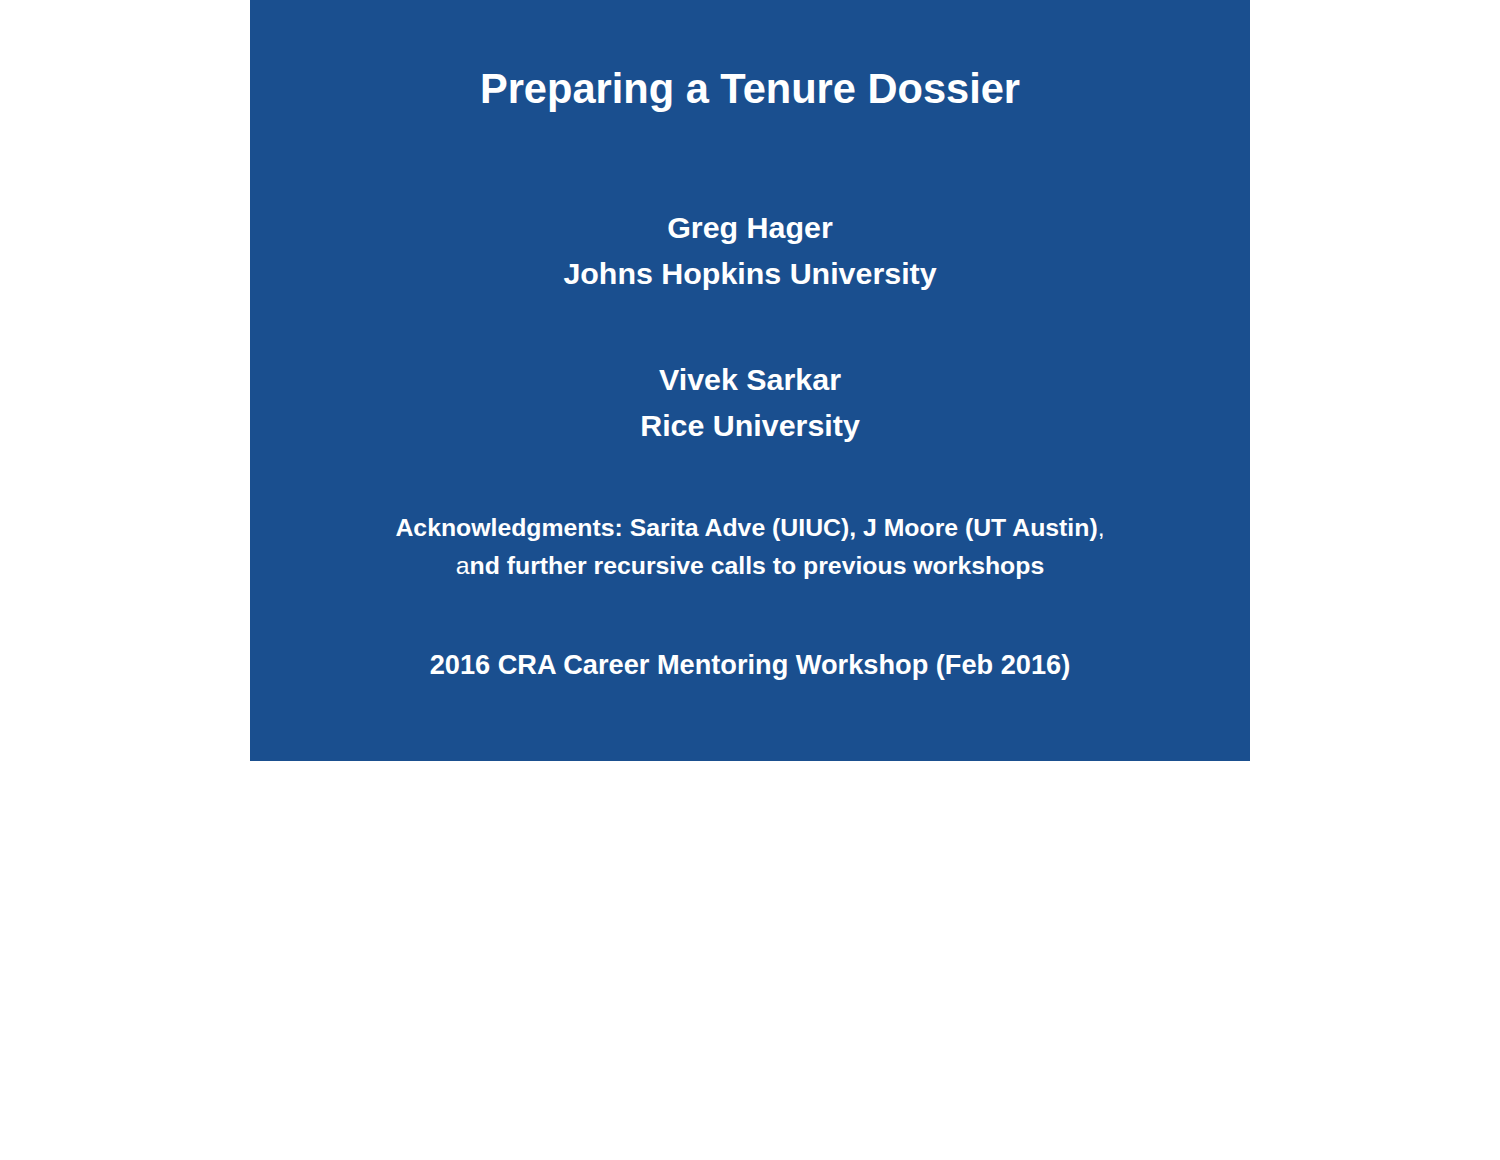Preparing a Tenure Dossier
Greg Hager
Johns Hopkins University
Vivek Sarkar
Rice University
Acknowledgments: Sarita Adve (UIUC), J Moore (UT Austin),
and further recursive calls to previous workshops
2016 CRA Career Mentoring Workshop (Feb 2016)